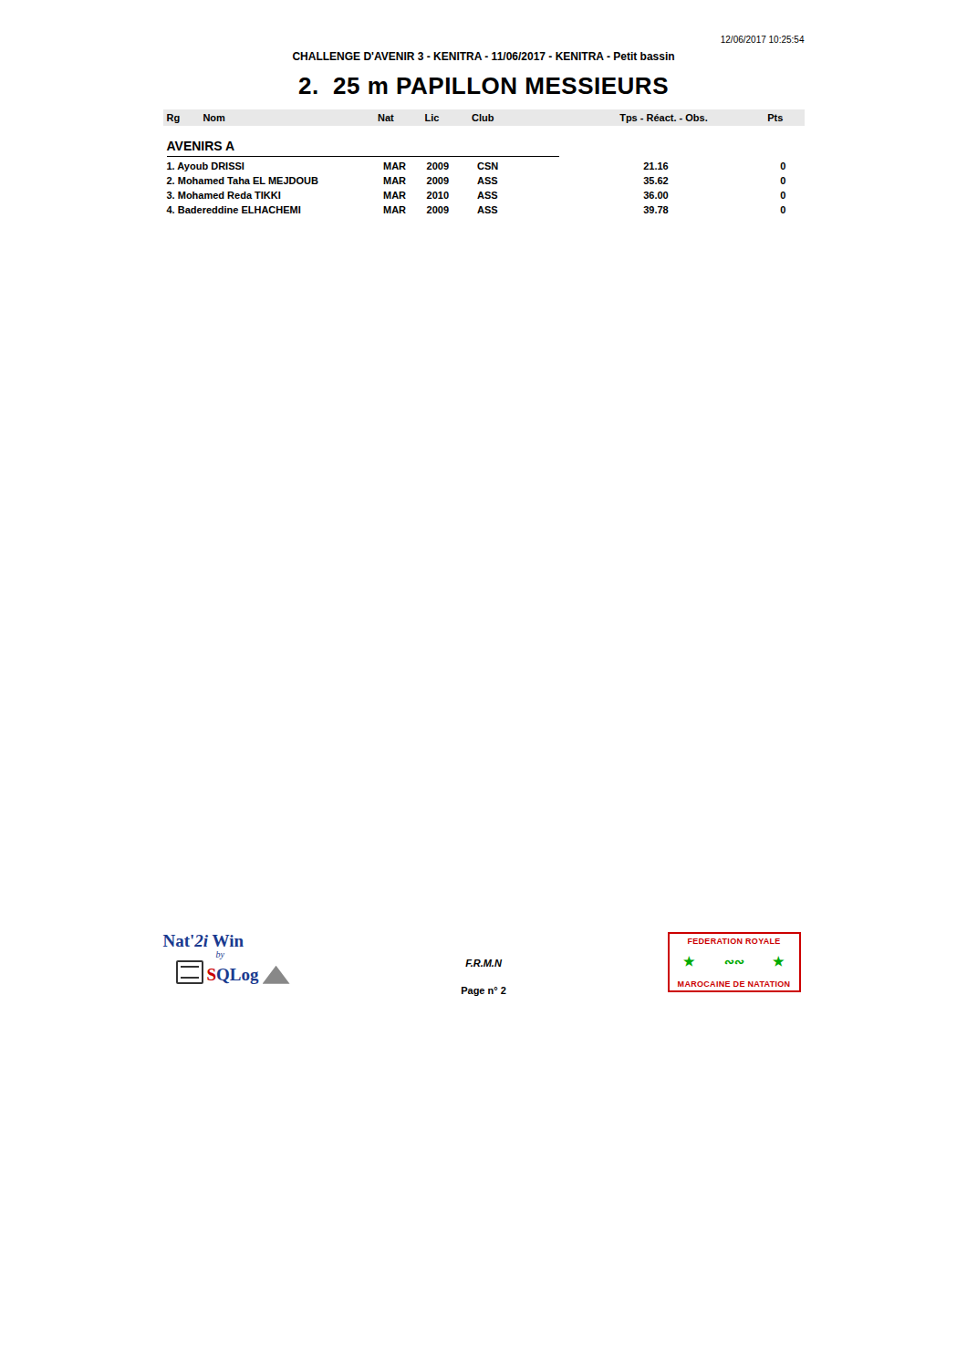12/06/2017 10:25:54
CHALLENGE D'AVENIR 3 - KENITRA - 11/06/2017 - KENITRA - Petit bassin
2. 25 m PAPILLON MESSIEURS
| Rg | Nom | Nat | Lic | Club | Tps - Réact. - Obs. | Pts |
| --- | --- | --- | --- | --- | --- | --- |
| AVENIRS A |
| 1. Ayoub DRISSI | MAR | 2009 | CSN | 21.16 | 0 |
| 2. Mohamed Taha EL MEJDOUB | MAR | 2009 | ASS | 35.62 | 0 |
| 3. Mohamed Reda TIKKI | MAR | 2010 | ASS | 36.00 | 0 |
| 4. Badereddine ELHACHEMI | MAR | 2009 | ASS | 39.78 | 0 |
Nat'2i Win
by
SQLog
F.R.M.N
Page n° 2
FEDERATION ROYALE
★ ∾∾ ★
MAROCAINE DE NATATION